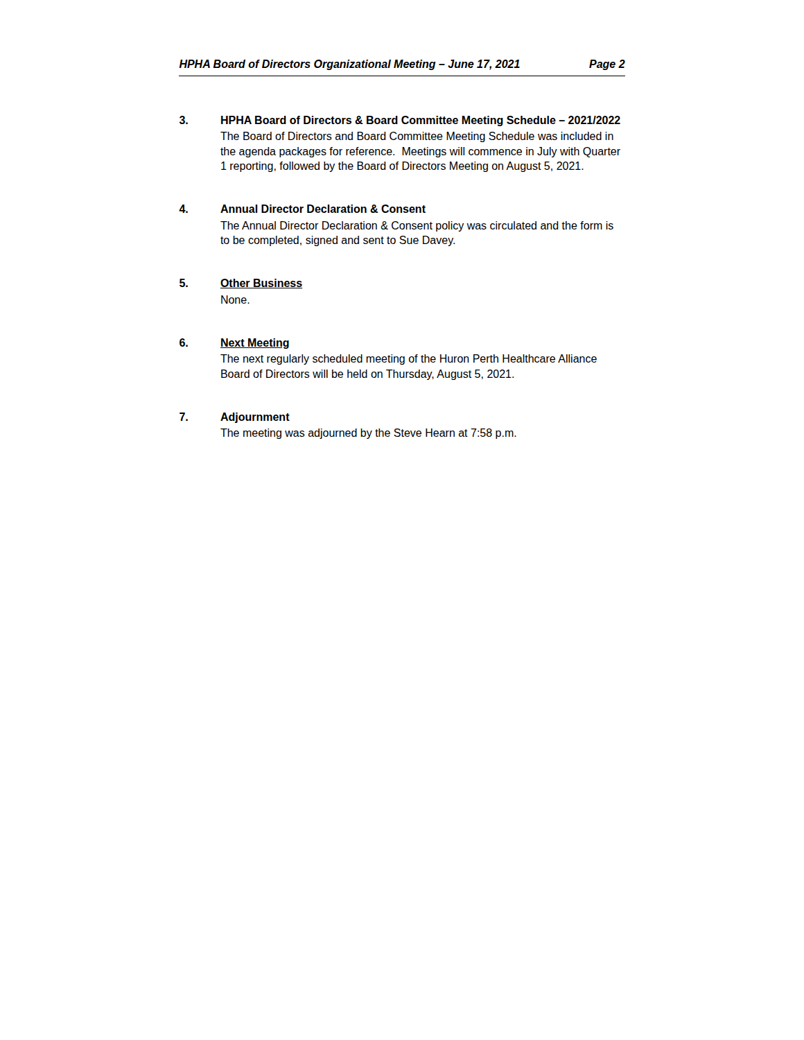HPHA Board of Directors Organizational Meeting – June 17, 2021 Page 2
3.
HPHA Board of Directors & Board Committee Meeting Schedule – 2021/2022
The Board of Directors and Board Committee Meeting Schedule was included in the agenda packages for reference. Meetings will commence in July with Quarter 1 reporting, followed by the Board of Directors Meeting on August 5, 2021.
4.
Annual Director Declaration & Consent
The Annual Director Declaration & Consent policy was circulated and the form is to be completed, signed and sent to Sue Davey.
5.
Other Business
None.
6.
Next Meeting
The next regularly scheduled meeting of the Huron Perth Healthcare Alliance Board of Directors will be held on Thursday, August 5, 2021.
7.
Adjournment
The meeting was adjourned by the Steve Hearn at 7:58 p.m.